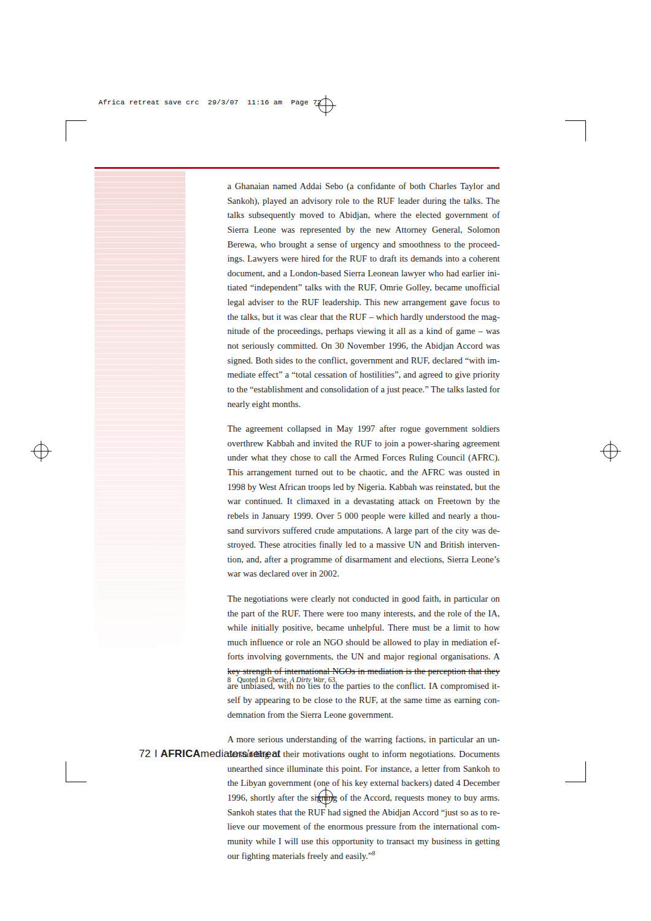Africa retreat save crc 29/3/07 11:16 am Page 72
a Ghanaian named Addai Sebo (a confidante of both Charles Taylor and Sankoh), played an advisory role to the RUF leader during the talks. The talks subsequently moved to Abidjan, where the elected government of Sierra Leone was represented by the new Attorney General, Solomon Berewa, who brought a sense of urgency and smoothness to the proceedings. Lawyers were hired for the RUF to draft its demands into a coherent document, and a London-based Sierra Leonean lawyer who had earlier initiated “independent” talks with the RUF, Omrie Golley, became unofficial legal adviser to the RUF leadership. This new arrangement gave focus to the talks, but it was clear that the RUF – which hardly understood the magnitude of the proceedings, perhaps viewing it all as a kind of game – was not seriously committed. On 30 November 1996, the Abidjan Accord was signed. Both sides to the conflict, government and RUF, declared “with immediate effect” a “total cessation of hostilities”, and agreed to give priority to the “establishment and consolidation of a just peace.” The talks lasted for nearly eight months.
The agreement collapsed in May 1997 after rogue government soldiers overthrew Kabbah and invited the RUF to join a power-sharing agreement under what they chose to call the Armed Forces Ruling Council (AFRC). This arrangement turned out to be chaotic, and the AFRC was ousted in 1998 by West African troops led by Nigeria. Kabbah was reinstated, but the war continued. It climaxed in a devastating attack on Freetown by the rebels in January 1999. Over 5 000 people were killed and nearly a thousand survivors suffered crude amputations. A large part of the city was destroyed. These atrocities finally led to a massive UN and British intervention, and, after a programme of disarmament and elections, Sierra Leone’s war was declared over in 2002.
The negotiations were clearly not conducted in good faith, in particular on the part of the RUF. There were too many interests, and the role of the IA, while initially positive, became unhelpful. There must be a limit to how much influence or role an NGO should be allowed to play in mediation efforts involving governments, the UN and major regional organisations. A key strength of international NGOs in mediation is the perception that they are unbiased, with no ties to the parties to the conflict. IA compromised itself by appearing to be close to the RUF, at the same time as earning condemnation from the Sierra Leone government.
A more serious understanding of the warring factions, in particular an understanding of their motivations ought to inform negotiations. Documents unearthed since illuminate this point. For instance, a letter from Sankoh to the Libyan government (one of his key external backers) dated 4 December 1996, shortly after the signing of the Accord, requests money to buy arms. Sankoh states that the RUF had signed the Abidjan Accord “just so as to relieve our movement of the enormous pressure from the international community while I will use this opportunity to transact my business in getting our fighting materials freely and easily.”8
8 Quoted in Gberie, A Dirty War, 63.
72 I AFRICA mediators’retreat